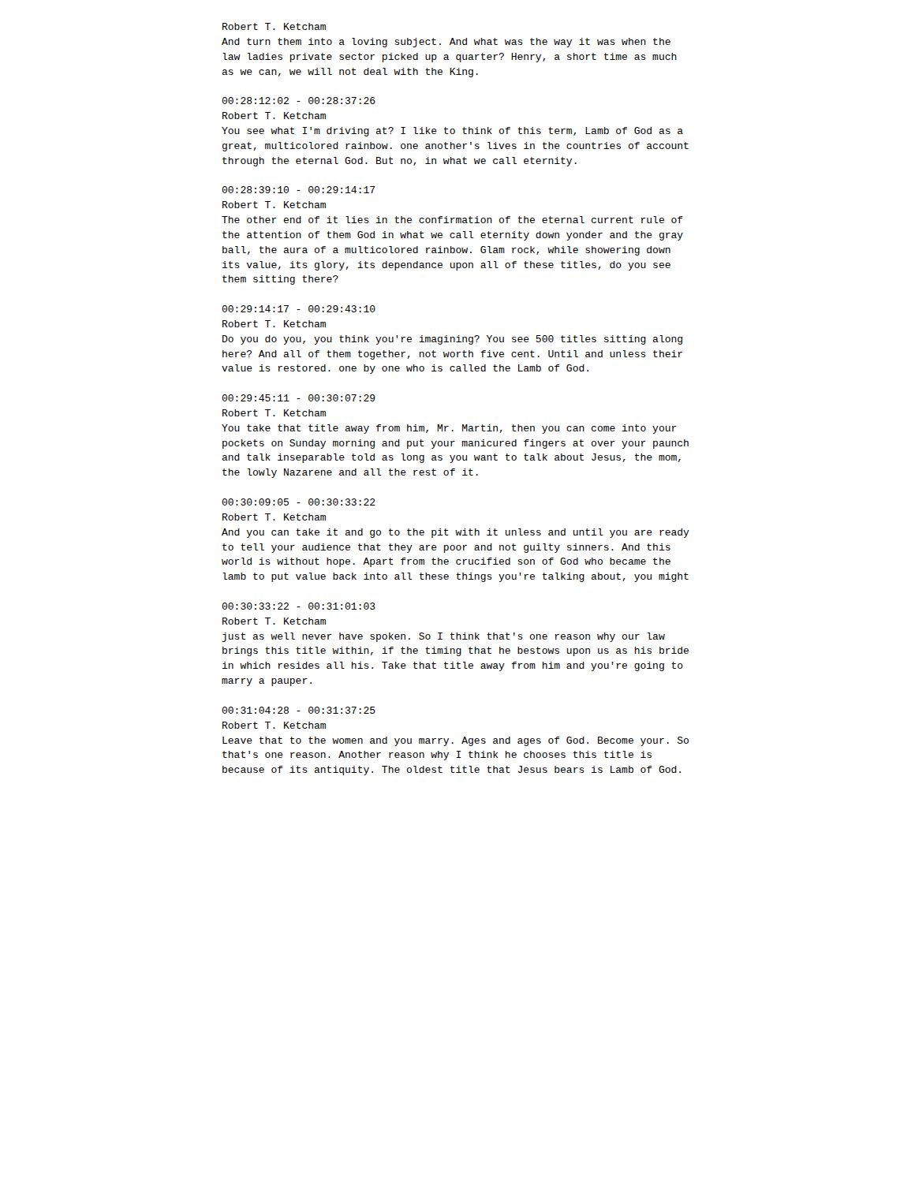Robert T. Ketcham
And turn them into a loving subject. And what was the way it was when the law ladies private sector picked up a quarter? Henry, a short time as much as we can, we will not deal with the King.
00:28:12:02 - 00:28:37:26 Robert T. Ketcham
You see what I'm driving at? I like to think of this term, Lamb of God as a great, multicolored rainbow. one another's lives in the countries of account through the eternal God. But no, in what we call eternity.
00:28:39:10 - 00:29:14:17 Robert T. Ketcham
The other end of it lies in the confirmation of the eternal current rule of the attention of them God in what we call eternity down yonder and the gray ball, the aura of a multicolored rainbow. Glam rock, while showering down its value, its glory, its dependance upon all of these titles, do you see them sitting there?
00:29:14:17 - 00:29:43:10 Robert T. Ketcham
Do you do you, you think you're imagining? You see 500 titles sitting along here? And all of them together, not worth five cent. Until and unless their value is restored. one by one who is called the Lamb of God.
00:29:45:11 - 00:30:07:29 Robert T. Ketcham
You take that title away from him, Mr. Martin, then you can come into your pockets on Sunday morning and put your manicured fingers at over your paunch and talk inseparable told as long as you want to talk about Jesus, the mom, the lowly Nazarene and all the rest of it.
00:30:09:05 - 00:30:33:22 Robert T. Ketcham
And you can take it and go to the pit with it unless and until you are ready to tell your audience that they are poor and not guilty sinners. And this world is without hope. Apart from the crucified son of God who became the lamb to put value back into all these things you're talking about, you might
00:30:33:22 - 00:31:01:03 Robert T. Ketcham
just as well never have spoken. So I think that's one reason why our law brings this title within, if the timing that he bestows upon us as his bride in which resides all his. Take that title away from him and you're going to marry a pauper.
00:31:04:28 - 00:31:37:25 Robert T. Ketcham
Leave that to the women and you marry. Ages and ages of God. Become your. So that's one reason. Another reason why I think he chooses this title is because of its antiquity. The oldest title that Jesus bears is Lamb of God.